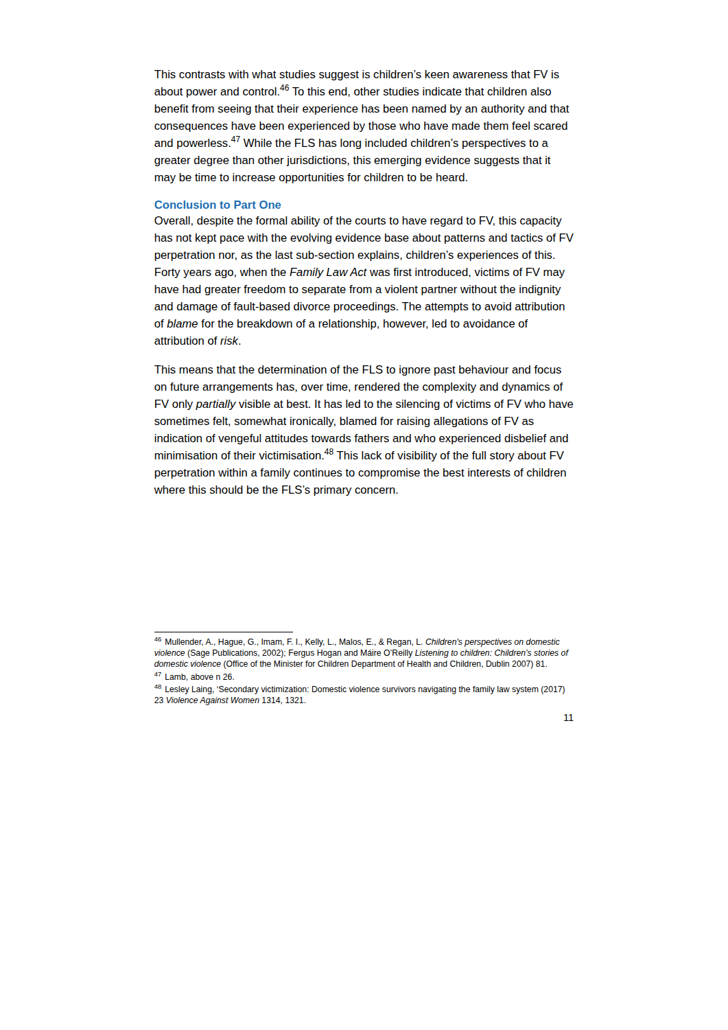This contrasts with what studies suggest is children’s keen awareness that FV is about power and control.46 To this end, other studies indicate that children also benefit from seeing that their experience has been named by an authority and that consequences have been experienced by those who have made them feel scared and powerless.47 While the FLS has long included children’s perspectives to a greater degree than other jurisdictions, this emerging evidence suggests that it may be time to increase opportunities for children to be heard.
Conclusion to Part One
Overall, despite the formal ability of the courts to have regard to FV, this capacity has not kept pace with the evolving evidence base about patterns and tactics of FV perpetration nor, as the last sub-section explains, children’s experiences of this. Forty years ago, when the Family Law Act was first introduced, victims of FV may have had greater freedom to separate from a violent partner without the indignity and damage of fault-based divorce proceedings. The attempts to avoid attribution of blame for the breakdown of a relationship, however, led to avoidance of attribution of risk.
This means that the determination of the FLS to ignore past behaviour and focus on future arrangements has, over time, rendered the complexity and dynamics of FV only partially visible at best. It has led to the silencing of victims of FV who have sometimes felt, somewhat ironically, blamed for raising allegations of FV as indication of vengeful attitudes towards fathers and who experienced disbelief and minimisation of their victimisation.48 This lack of visibility of the full story about FV perpetration within a family continues to compromise the best interests of children where this should be the FLS’s primary concern.
46 Mullender, A., Hague, G., Imam, F. I., Kelly, L., Malos, E., & Regan, L. Children's perspectives on domestic violence (Sage Publications, 2002); Fergus Hogan and Máire O’Reilly Listening to children: Children’s stories of domestic violence (Office of the Minister for Children Department of Health and Children, Dublin 2007) 81.
47 Lamb, above n 26.
48 Lesley Laing, ‘Secondary victimization: Domestic violence survivors navigating the family law system (2017) 23 Violence Against Women 1314, 1321.
11